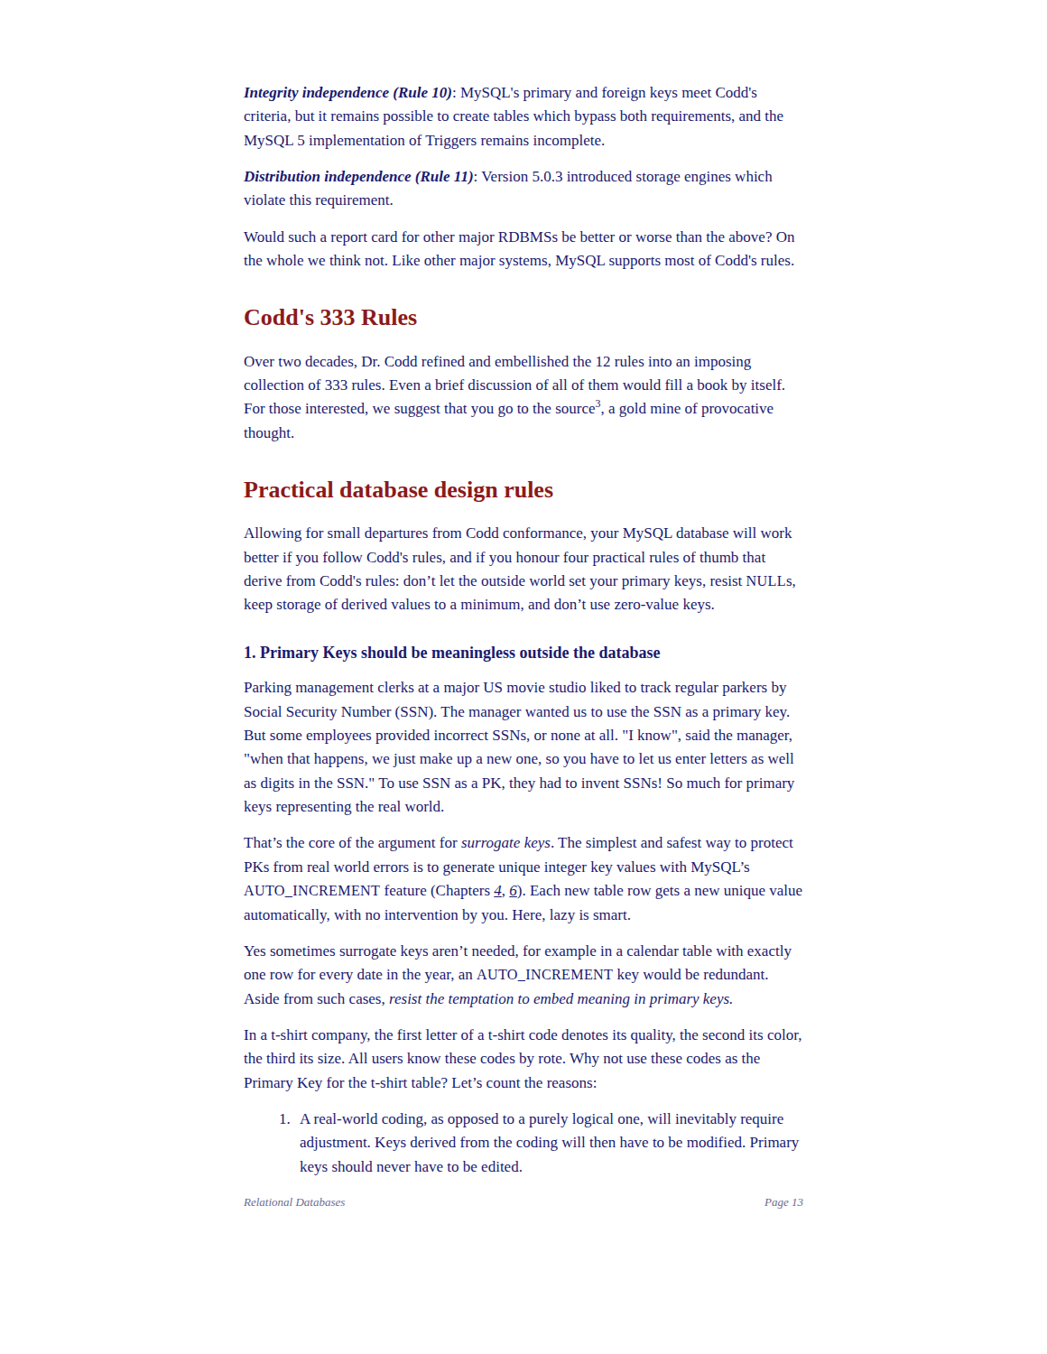Integrity independence (Rule 10): MySQL's primary and foreign keys meet Codd's criteria, but it remains possible to create tables which bypass both requirements, and the MySQL 5 implementation of Triggers remains incomplete.
Distribution independence (Rule 11): Version 5.0.3 introduced storage engines which violate this requirement.
Would such a report card for other major RDBMSs be better or worse than the above? On the whole we think not. Like other major systems, MySQL supports most of Codd's rules.
Codd's 333 Rules
Over two decades, Dr. Codd refined and embellished the 12 rules into an imposing collection of 333 rules. Even a brief discussion of all of them would fill a book by itself. For those interested, we suggest that you go to the source3, a gold mine of provocative thought.
Practical database design rules
Allowing for small departures from Codd conformance, your MySQL database will work better if you follow Codd's rules, and if you honour four practical rules of thumb that derive from Codd's rules: don’t let the outside world set your primary keys, resist NULLs, keep storage of derived values to a minimum, and don’t use zero-value keys.
1. Primary Keys should be meaningless outside the database
Parking management clerks at a major US movie studio liked to track regular parkers by Social Security Number (SSN). The manager wanted us to use the SSN as a primary key. But some employees provided incorrect SSNs, or none at all. "I know", said the manager, "when that happens, we just make up a new one, so you have to let us enter letters as well as digits in the SSN." To use SSN as a PK, they had to invent SSNs! So much for primary keys representing the real world.
That’s the core of the argument for surrogate keys. The simplest and safest way to protect PKs from real world errors is to generate unique integer key values with MySQL’s AUTO_INCREMENT feature (Chapters 4, 6). Each new table row gets a new unique value automatically, with no intervention by you. Here, lazy is smart.
Yes sometimes surrogate keys aren’t needed, for example in a calendar table with exactly one row for every date in the year, an AUTO_INCREMENT key would be redundant. Aside from such cases, resist the temptation to embed meaning in primary keys.
In a t-shirt company, the first letter of a t-shirt code denotes its quality, the second its color, the third its size. All users know these codes by rote. Why not use these codes as the Primary Key for the t-shirt table? Let’s count the reasons:
A real-world coding, as opposed to a purely logical one, will inevitably require adjustment. Keys derived from the coding will then have to be modified. Primary keys should never have to be edited.
Relational Databases Page 13